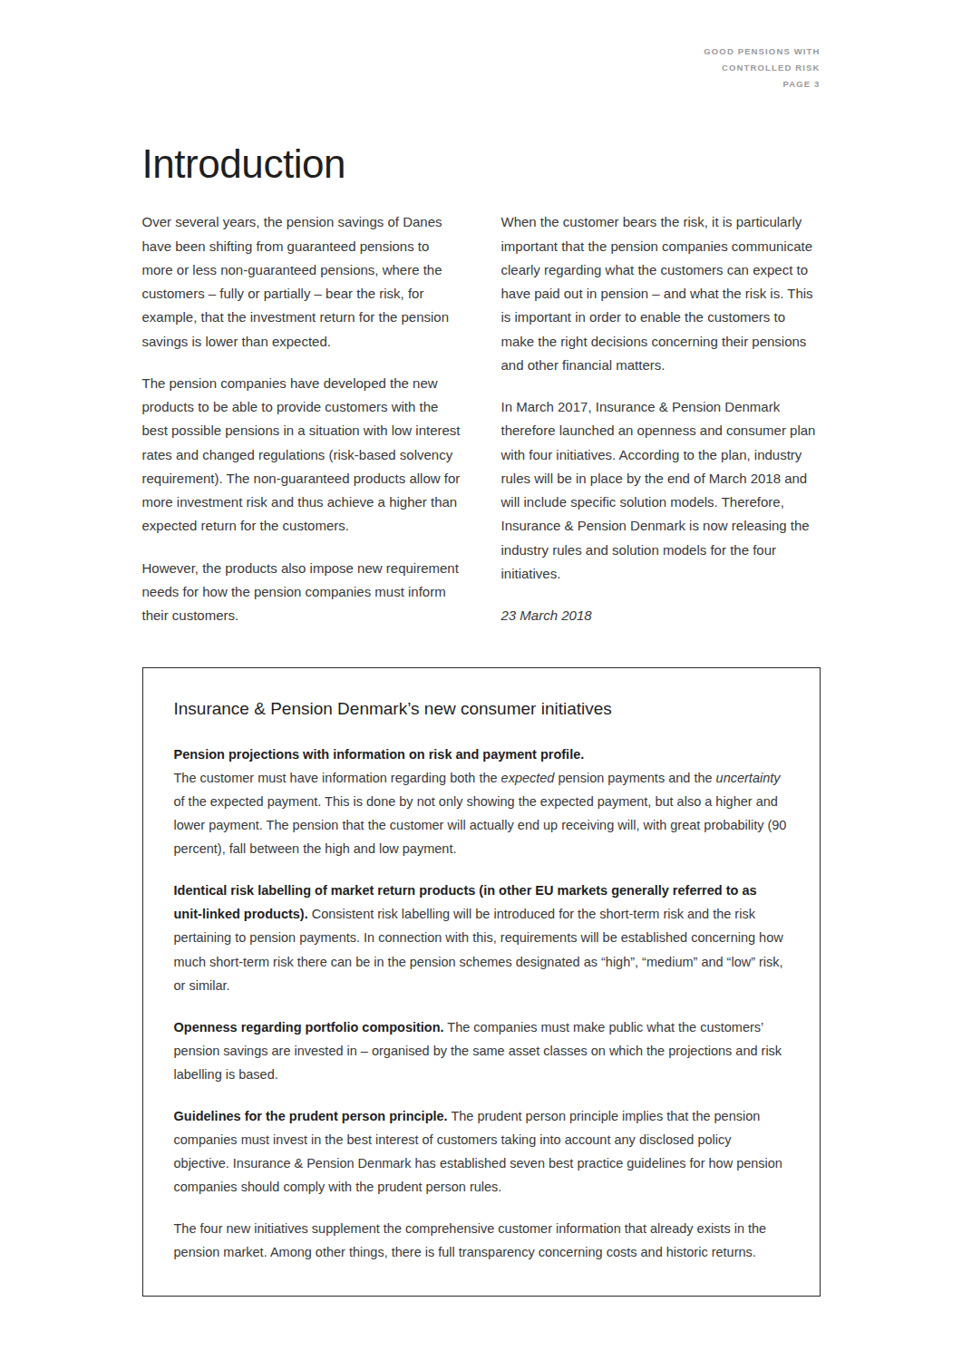Good pensions with
controlled risk
Page 3
Introduction
Over several years, the pension savings of Danes have been shifting from guaranteed pensions to more or less non-guaranteed pensions, where the customers – fully or partially – bear the risk, for example, that the investment return for the pension savings is lower than expected.
The pension companies have developed the new products to be able to provide customers with the best possible pensions in a situation with low interest rates and changed regulations (risk-based solvency requirement). The non-guaranteed products allow for more investment risk and thus achieve a higher than expected return for the customers.
However, the products also impose new requirement needs for how the pension companies must inform their customers.
When the customer bears the risk, it is particularly important that the pension companies communicate clearly regarding what the customers can expect to have paid out in pension – and what the risk is. This is important in order to enable the customers to make the right decisions concerning their pensions and other financial matters.
In March 2017, Insurance & Pension Denmark therefore launched an openness and consumer plan with four initiatives. According to the plan, industry rules will be in place by the end of March 2018 and will include specific solution models. Therefore, Insurance & Pension Denmark is now releasing the industry rules and solution models for the four initiatives.
23 March 2018
Insurance & Pension Denmark’s new consumer initiatives
Pension projections with information on risk and payment profile.
The customer must have information regarding both the expected pension payments and the uncertainty of the expected payment. This is done by not only showing the expected payment, but also a higher and lower payment. The pension that the customer will actually end up receiving will, with great probability (90 percent), fall between the high and low payment.
Identical risk labelling of market return products (in other EU markets generally referred to as unit-linked products). Consistent risk labelling will be introduced for the short-term risk and the risk pertaining to pension payments. In connection with this, requirements will be established concerning how much short-term risk there can be in the pension schemes designated as “high”, “medium” and “low” risk, or similar.
Openness regarding portfolio composition. The companies must make public what the customers’ pension savings are invested in – organised by the same asset classes on which the projections and risk labelling is based.
Guidelines for the prudent person principle. The prudent person principle implies that the pension companies must invest in the best interest of customers taking into account any disclosed policy objective. Insurance & Pension Denmark has established seven best practice guidelines for how pension companies should comply with the prudent person rules.
The four new initiatives supplement the comprehensive customer information that already exists in the pension market. Among other things, there is full transparency concerning costs and historic returns.